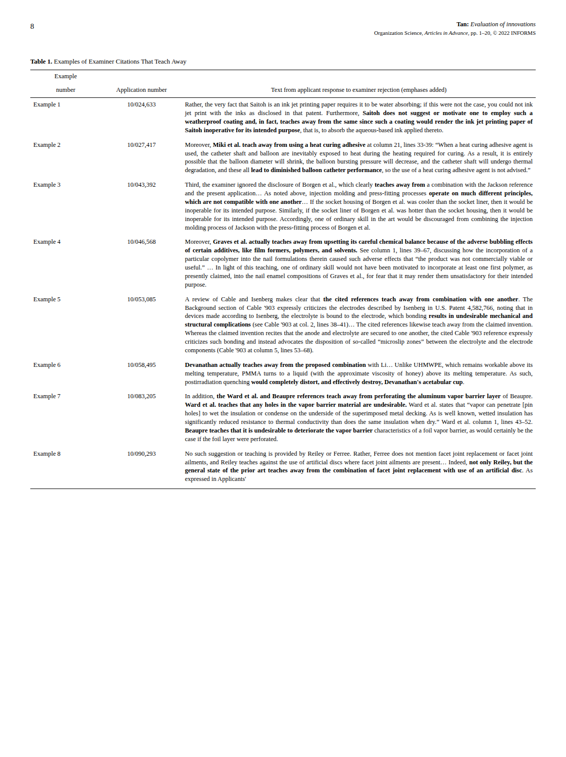8
Tan: Evaluation of innovations
Organization Science, Articles in Advance, pp. 1–20, © 2022 INFORMS
Table 1. Examples of Examiner Citations That Teach Away
| Example | | |
| --- | --- | --- |
| number | Application number | Text from applicant response to examiner rejection (emphases added) |
| Example 1 | 10/024,633 | Rather, the very fact that Saitoh is an ink jet printing paper requires it to be water absorbing; if this were not the case, you could not ink jet print with the inks as disclosed in that patent. Furthermore, Saitoh does not suggest or motivate one to employ such a weatherproof coating and, in fact, teaches away from the same since such a coating would render the ink jet printing paper of Saitoh inoperative for its intended purpose , that is, to absorb the aqueous-based ink applied thereto. |
| Example 2 | 10/027,417 | Moreover, Miki et al. teach away from using a heat curing adhesive at column 21, lines 33-39: “When a heat curing adhesive agent is used, the catheter shaft and balloon are inevitably exposed to heat during the heating required for curing. As a result, it is entirely possible that the balloon diameter will shrink, the balloon bursting pressure will decrease, and the catheter shaft will undergo thermal degradation, and these all lead to diminished balloon catheter performance , so the use of a heat curing adhesive agent is not advised.” |
| Example 3 | 10/043,392 | Third, the examiner ignored the disclosure of Borgen et al., which clearly teaches away from a combination with the Jackson reference and the present application… As noted above, injection molding and press-fitting processes operate on much different principles, which are not compatible with one another … If the socket housing of Borgen et al. was cooler than the socket liner, then it would be inoperable for its intended purpose. Similarly, if the socket liner of Borgen et al. was hotter than the socket housing, then it would be inoperable for its intended purpose. Accordingly, one of ordinary skill in the art would be discouraged from combining the injection molding process of Jackson with the press-fitting process of Borgen et al. |
| Example 4 | 10/046,568 | Moreover, Graves et al. actually teaches away from upsetting its careful chemical balance because of the adverse bubbling effects of certain additives, like film formers, polymers, and solvents. See column 1, lines 39–67, discussing how the incorporation of a particular copolymer into the nail formulations therein caused such adverse effects that “the product was not commercially viable or useful.” … In light of this teaching, one of ordinary skill would not have been motivated to incorporate at least one first polymer, as presently claimed, into the nail enamel compositions of Graves et al., for fear that it may render them unsatisfactory for their intended purpose. |
| Example 5 | 10/053,085 | A review of Cable and Isenberg makes clear that the cited references teach away from combination with one another . The Background section of Cable '903 expressly criticizes the electrodes described by Isenberg in U.S. Patent 4,582,766, noting that in devices made according to Isenberg, the electrolyte is bound to the electrode, which bonding results in undesirable mechanical and structural complications (see Cable '903 at col. 2, lines 38–41)… The cited references likewise teach away from the claimed invention. Whereas the claimed invention recites that the anode and electrolyte are secured to one another, the cited Cable '903 reference expressly criticizes such bonding and instead advocates the disposition of so-called “microslip zones” between the electrolyte and the electrode components (Cable '903 at column 5, lines 53–68). |
| Example 6 | 10/058,495 | Devanathan actually teaches away from the proposed combination with Li… Unlike UHMWPE, which remains workable above its melting temperature, PMMA turns to a liquid (with the approximate viscosity of honey) above its melting temperature. As such, postirradiation quenching would completely distort, and effectively destroy, Devanathan's acetabular cup . |
| Example 7 | 10/083,205 | In addition, the Ward et al. and Beaupre references teach away from perforating the aluminum vapor barrier layer of Beaupre. Ward et al. teaches that any holes in the vapor barrier material are undesirable. Ward et al. states that “vapor can penetrate [pin holes] to wet the insulation or condense on the underside of the superimposed metal decking. As is well known, wetted insulation has significantly reduced resistance to thermal conductivity than does the same insulation when dry.” Ward et al. column 1, lines 43–52. Beaupre teaches that it is undesirable to deteriorate the vapor barrier characteristics of a foil vapor barrier, as would certainly be the case if the foil layer were perforated. |
| Example 8 | 10/090,293 | No such suggestion or teaching is provided by Reiley or Ferree. Rather, Ferree does not mention facet joint replacement or facet joint ailments, and Reiley teaches against the use of artificial discs where facet joint ailments are present… Indeed, not only Reiley, but the general state of the prior art teaches away from the combination of facet joint replacement with use of an artificial disc . As expressed in Applicants' |